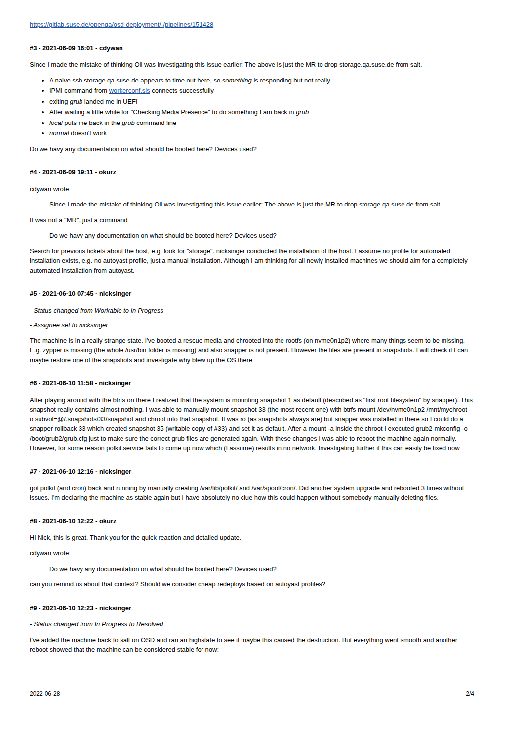https://gitlab.suse.de/openqa/osd-deployment/-/pipelines/151428
#3 - 2021-06-09 16:01 - cdywan
Since I made the mistake of thinking Oli was investigating this issue earlier: The above is just the MR to drop storage.qa.suse.de from salt.
A naive ssh storage.qa.suse.de appears to time out here, so something is responding but not really
IPMI command from workerconf.sls connects successfully
exiting grub landed me in UEFI
After waiting a little while for "Checking Media Presence" to do something I am back in grub
local puts me back in the grub command line
normal doesn't work
Do we havy any documentation on what should be booted here? Devices used?
#4 - 2021-06-09 19:11 - okurz
cdywan wrote:
Since I made the mistake of thinking Oli was investigating this issue earlier: The above is just the MR to drop storage.qa.suse.de from salt.
It was not a "MR", just a command
Do we havy any documentation on what should be booted here? Devices used?
Search for previous tickets about the host, e.g. look for "storage". nicksinger conducted the installation of the host. I assume no profile for automated installation exists, e.g. no autoyast profile, just a manual installation. Although I am thinking for all newly installed machines we should aim for a completely automated installation from autoyast.
#5 - 2021-06-10 07:45 - nicksinger
- Status changed from Workable to In Progress
- Assignee set to nicksinger
The machine is in a really strange state. I've booted a rescue media and chrooted into the rootfs (on nvme0n1p2) where many things seem to be missing. E.g. zypper is missing (the whole /usr/bin folder is missing) and also snapper is not present. However the files are present in snapshots. I will check if I can maybe restore one of the snapshots and investigate why blew up the OS there
#6 - 2021-06-10 11:58 - nicksinger
After playing around with the btrfs on there I realized that the system is mounting snapshot 1 as default (described as "first root filesystem" by snapper). This snapshot really contains almost nothing. I was able to manually mount snapshot 33 (the most recent one) with btrfs mount /dev/nvme0n1p2 /mnt/mychroot -o subvol=@/.snapshots/33/snapshot and chroot into that snapshot. It was ro (as snapshots always are) but snapper was installed in there so I could do a snapper rollback 33 which created snapshot 35 (writable copy of #33) and set it as default. After a mount -a inside the chroot I executed grub2-mkconfig -o /boot/grub2/grub.cfg just to make sure the correct grub files are generated again. With these changes I was able to reboot the machine again normally. However, for some reason polkit.service fails to come up now which (I assume) results in no network. Investigating further if this can easily be fixed now
#7 - 2021-06-10 12:16 - nicksinger
got polkit (and cron) back and running by manually creating /var/lib/polkit/ and /var/spool/cron/. Did another system upgrade and rebooted 3 times without issues. I'm declaring the machine as stable again but I have absolutely no clue how this could happen without somebody manually deleting files.
#8 - 2021-06-10 12:22 - okurz
Hi Nick, this is great. Thank you for the quick reaction and detailed update.
cdywan wrote:
Do we havy any documentation on what should be booted here? Devices used?
can you remind us about that context? Should we consider cheap redeploys based on autoyast profiles?
#9 - 2021-06-10 12:23 - nicksinger
- Status changed from In Progress to Resolved
I've added the machine back to salt on OSD and ran an highstate to see if maybe this caused the destruction. But everything went smooth and another reboot showed that the machine can be considered stable for now:
2022-06-28 2/4